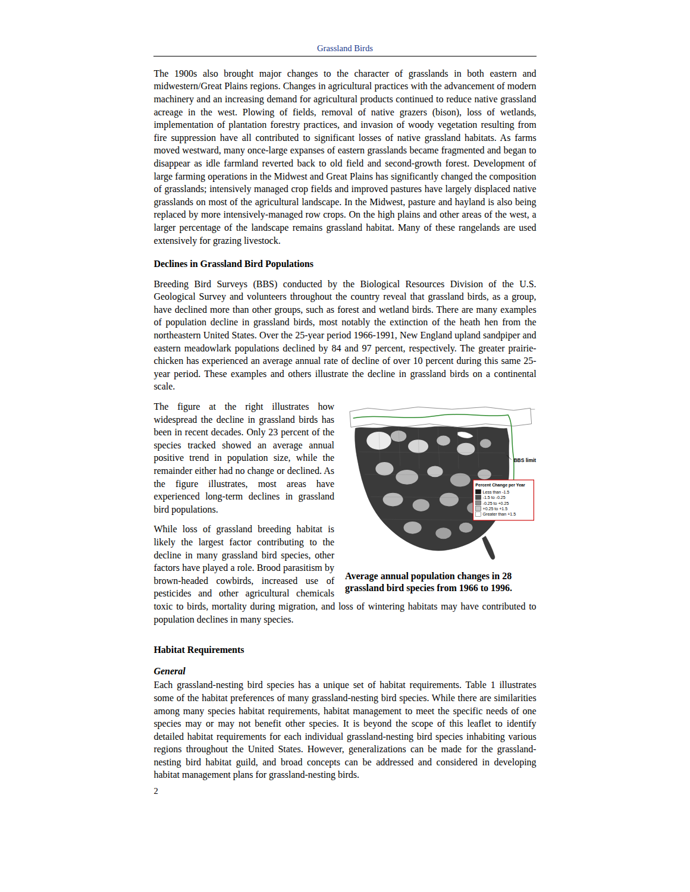Grassland Birds
The 1900s also brought major changes to the character of grasslands in both eastern and midwestern/Great Plains regions. Changes in agricultural practices with the advancement of modern machinery and an increasing demand for agricultural products continued to reduce native grassland acreage in the west. Plowing of fields, removal of native grazers (bison), loss of wetlands, implementation of plantation forestry practices, and invasion of woody vegetation resulting from fire suppression have all contributed to significant losses of native grassland habitats. As farms moved westward, many once-large expanses of eastern grasslands became fragmented and began to disappear as idle farmland reverted back to old field and second-growth forest. Development of large farming operations in the Midwest and Great Plains has significantly changed the composition of grasslands; intensively managed crop fields and improved pastures have largely displaced native grasslands on most of the agricultural landscape. In the Midwest, pasture and hayland is also being replaced by more intensively-managed row crops. On the high plains and other areas of the west, a larger percentage of the landscape remains grassland habitat. Many of these rangelands are used extensively for grazing livestock.
Declines in Grassland Bird Populations
Breeding Bird Surveys (BBS) conducted by the Biological Resources Division of the U.S. Geological Survey and volunteers throughout the country reveal that grassland birds, as a group, have declined more than other groups, such as forest and wetland birds. There are many examples of population decline in grassland birds, most notably the extinction of the heath hen from the northeastern United States. Over the 25-year period 1966-1991, New England upland sandpiper and eastern meadowlark populations declined by 84 and 97 percent, respectively. The greater prairie-chicken has experienced an average annual rate of decline of over 10 percent during this same 25-year period. These examples and others illustrate the decline in grassland birds on a continental scale.
BBS limit Percent Change per Year Less than -1.5 -1.5 to -0.25 -0.25 to +0.25 +0.25 to +1.5 Greater than +1.5
Average annual population changes in 28 grassland bird species from 1966 to 1996.
The figure at the right illustrates how widespread the decline in grassland birds has been in recent decades. Only 23 percent of the species tracked showed an average annual positive trend in population size, while the remainder either had no change or declined. As the figure illustrates, most areas have experienced long-term declines in grassland bird populations.
While loss of grassland breeding habitat is likely the largest factor contributing to the decline in many grassland bird species, other factors have played a role. Brood parasitism by brown-headed cowbirds, increased use of pesticides and other agricultural chemicals toxic to birds, mortality during migration, and loss of wintering habitats may have contributed to population declines in many species.
Habitat Requirements
General
Each grassland-nesting bird species has a unique set of habitat requirements. Table 1 illustrates some of the habitat preferences of many grassland-nesting bird species. While there are similarities among many species habitat requirements, habitat management to meet the specific needs of one species may or may not benefit other species. It is beyond the scope of this leaflet to identify detailed habitat requirements for each individual grassland-nesting bird species inhabiting various regions throughout the United States. However, generalizations can be made for the grassland-nesting bird habitat guild, and broad concepts can be addressed and considered in developing habitat management plans for grassland-nesting birds.
2